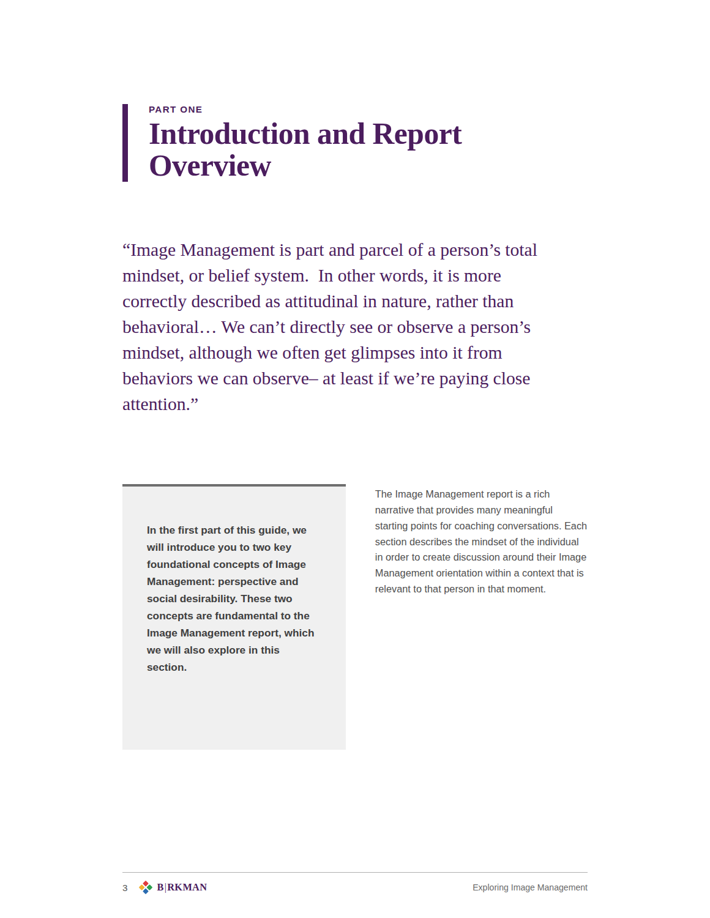Part One
Introduction and Report Overview
“Image Management is part and parcel of a person’s total mindset, or belief system. In other words, it is more correctly described as attitudinal in nature, rather than behavioral… We can’t directly see or observe a person’s mindset, although we often get glimpses into it from behaviors we can observe– at least if we’re paying close attention.”
In the first part of this guide, we will introduce you to two key foundational concepts of Image Management: perspective and social desirability. These two concepts are fundamental to the Image Management report, which we will also explore in this section.
The Image Management report is a rich narrative that provides many meaningful starting points for coaching conversations. Each section describes the mindset of the individual in order to create discussion around their Image Management orientation within a context that is relevant to that person in that moment.
3 B|RKMAN
Exploring Image Management